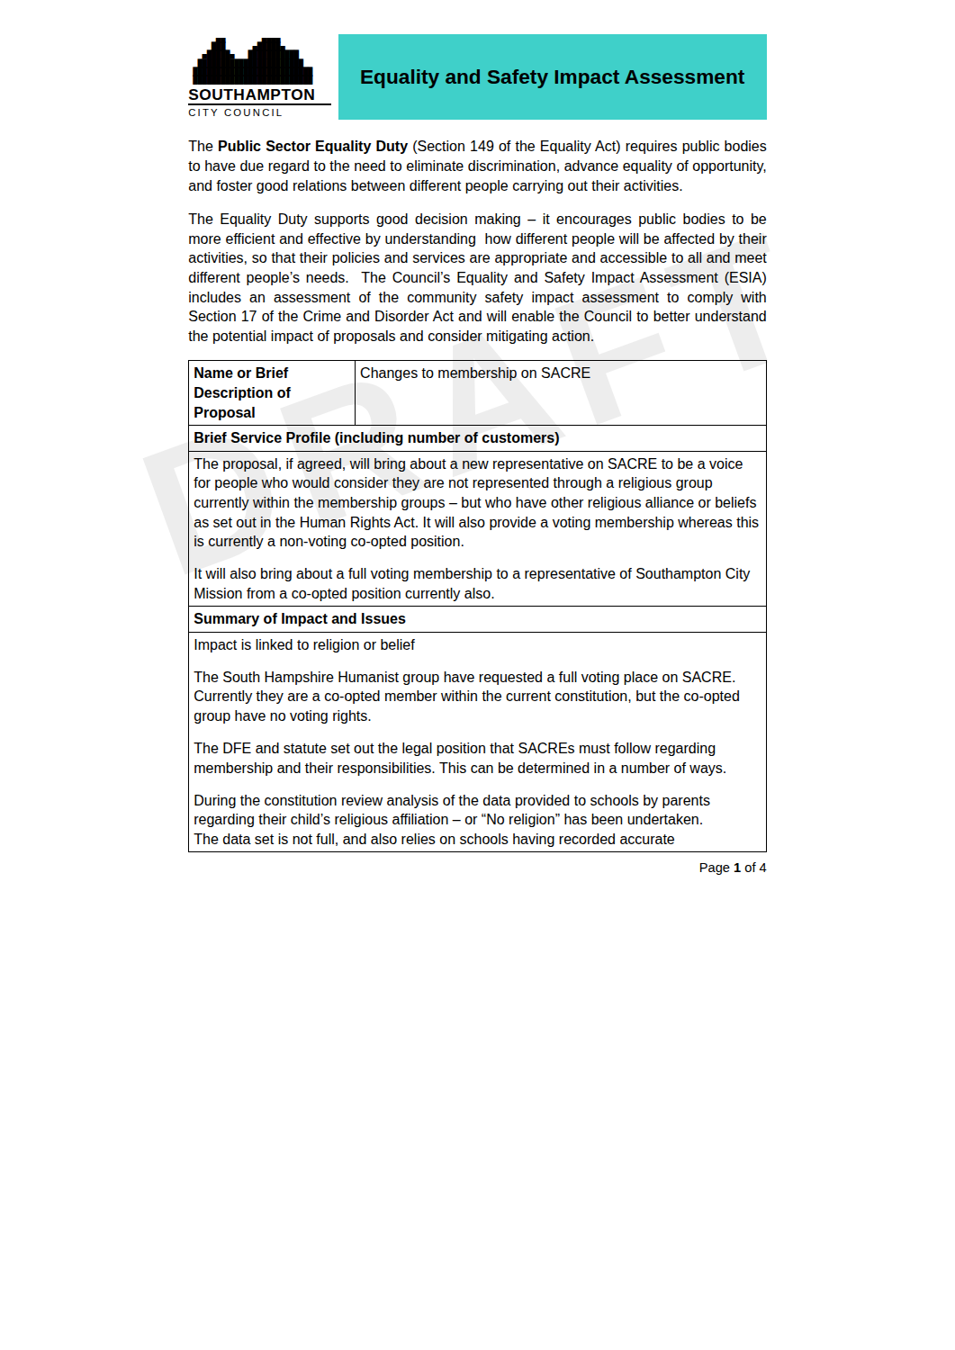DRAFT
▄▄ ▄▄▄▄ ███ ▄█████▄ ▄█████▄ ███████████ ███████████████████████ ██████████████████████████ ██████████████████████████
SOUTHAMPTON
CITY COUNCIL
Equality and Safety Impact Assessment
The Public Sector Equality Duty (Section 149 of the Equality Act) requires public bodies to have due regard to the need to eliminate discrimination, advance equality of opportunity, and foster good relations between different people carrying out their activities.
The Equality Duty supports good decision making – it encourages public bodies to be more efficient and effective by understanding how different people will be affected by their activities, so that their policies and services are appropriate and accessible to all and meet different people’s needs. The Council’s Equality and Safety Impact Assessment (ESIA) includes an assessment of the community safety impact assessment to comply with Section 17 of the Crime and Disorder Act and will enable the Council to better understand the potential impact of proposals and consider mitigating action.
| Name or Brief Description of Proposal | Changes to membership on SACRE |
| Brief Service Profile (including number of customers) |
| The proposal, if agreed, will bring about a new representative on SACRE to be a voice for people who would consider they are not represented through a religious group currently within the membership groups – but who have other religious alliance or beliefs as set out in the Human Rights Act. It will also provide a voting membership whereas this is currently a non-voting co-opted position. It will also bring about a full voting membership to a representative of Southampton City Mission from a co-opted position currently also. |
| Summary of Impact and Issues |
| Impact is linked to religion or belief The South Hampshire Humanist group have requested a full voting place on SACRE. Currently they are a co-opted member within the current constitution, but the co-opted group have no voting rights. The DFE and statute set out the legal position that SACREs must follow regarding membership and their responsibilities. This can be determined in a number of ways. During the constitution review analysis of the data provided to schools by parents regarding their child’s religious affiliation – or “No religion” has been undertaken. The data set is not full, and also relies on schools having recorded accurate |
Page 1 of 4